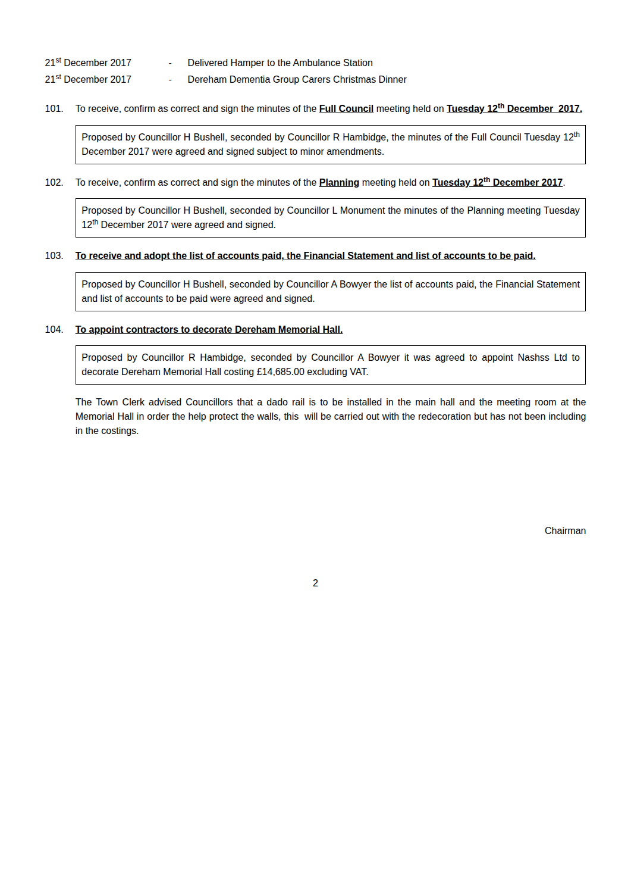21st December 2017 - Delivered Hamper to the Ambulance Station
21st December 2017 - Dereham Dementia Group Carers Christmas Dinner
101.
To receive, confirm as correct and sign the minutes of the Full Council meeting held on Tuesday 12th December 2017.
Proposed by Councillor H Bushell, seconded by Councillor R Hambidge, the minutes of the Full Council Tuesday 12th December 2017 were agreed and signed subject to minor amendments.
102.
To receive, confirm as correct and sign the minutes of the Planning meeting held on Tuesday 12th December 2017.
Proposed by Councillor H Bushell, seconded by Councillor L Monument the minutes of the Planning meeting Tuesday 12th December 2017 were agreed and signed.
103.
To receive and adopt the list of accounts paid, the Financial Statement and list of accounts to be paid.
Proposed by Councillor H Bushell, seconded by Councillor A Bowyer the list of accounts paid, the Financial Statement and list of accounts to be paid were agreed and signed.
104.
To appoint contractors to decorate Dereham Memorial Hall.
Proposed by Councillor R Hambidge, seconded by Councillor A Bowyer it was agreed to appoint Nashss Ltd to decorate Dereham Memorial Hall costing £14,685.00 excluding VAT.
The Town Clerk advised Councillors that a dado rail is to be installed in the main hall and the meeting room at the Memorial Hall in order the help protect the walls, this will be carried out with the redecoration but has not been including in the costings.
Chairman
2